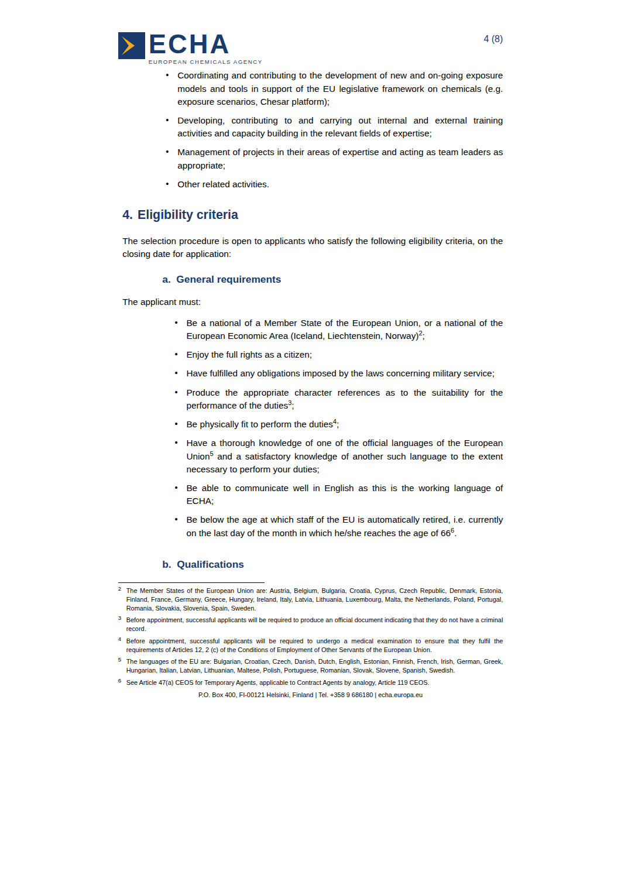ECHA EUROPEAN CHEMICALS AGENCY
4 (8)
Coordinating and contributing to the development of new and on-going exposure models and tools in support of the EU legislative framework on chemicals (e.g. exposure scenarios, Chesar platform);
Developing, contributing to and carrying out internal and external training activities and capacity building in the relevant fields of expertise;
Management of projects in their areas of expertise and acting as team leaders as appropriate;
Other related activities.
4. Eligibility criteria
The selection procedure is open to applicants who satisfy the following eligibility criteria, on the closing date for application:
a. General requirements
The applicant must:
Be a national of a Member State of the European Union, or a national of the European Economic Area (Iceland, Liechtenstein, Norway)2;
Enjoy the full rights as a citizen;
Have fulfilled any obligations imposed by the laws concerning military service;
Produce the appropriate character references as to the suitability for the performance of the duties3;
Be physically fit to perform the duties4;
Have a thorough knowledge of one of the official languages of the European Union5 and a satisfactory knowledge of another such language to the extent necessary to perform your duties;
Be able to communicate well in English as this is the working language of ECHA;
Be below the age at which staff of the EU is automatically retired, i.e. currently on the last day of the month in which he/she reaches the age of 666.
b. Qualifications
2 The Member States of the European Union are: Austria, Belgium, Bulgaria, Croatia, Cyprus, Czech Republic, Denmark, Estonia, Finland, France, Germany, Greece, Hungary, Ireland, Italy, Latvia, Lithuania, Luxembourg, Malta, the Netherlands, Poland, Portugal, Romania, Slovakia, Slovenia, Spain, Sweden.
3 Before appointment, successful applicants will be required to produce an official document indicating that they do not have a criminal record.
4 Before appointment, successful applicants will be required to undergo a medical examination to ensure that they fulfil the requirements of Articles 12, 2 (c) of the Conditions of Employment of Other Servants of the European Union.
5 The languages of the EU are: Bulgarian, Croatian, Czech, Danish, Dutch, English, Estonian, Finnish, French, Irish, German, Greek, Hungarian, Italian, Latvian, Lithuanian, Maltese, Polish, Portuguese, Romanian, Slovak, Slovene, Spanish, Swedish.
6 See Article 47(a) CEOS for Temporary Agents, applicable to Contract Agents by analogy, Article 119 CEOS.
P.O. Box 400, FI-00121 Helsinki, Finland | Tel. +358 9 686180 | echa.europa.eu